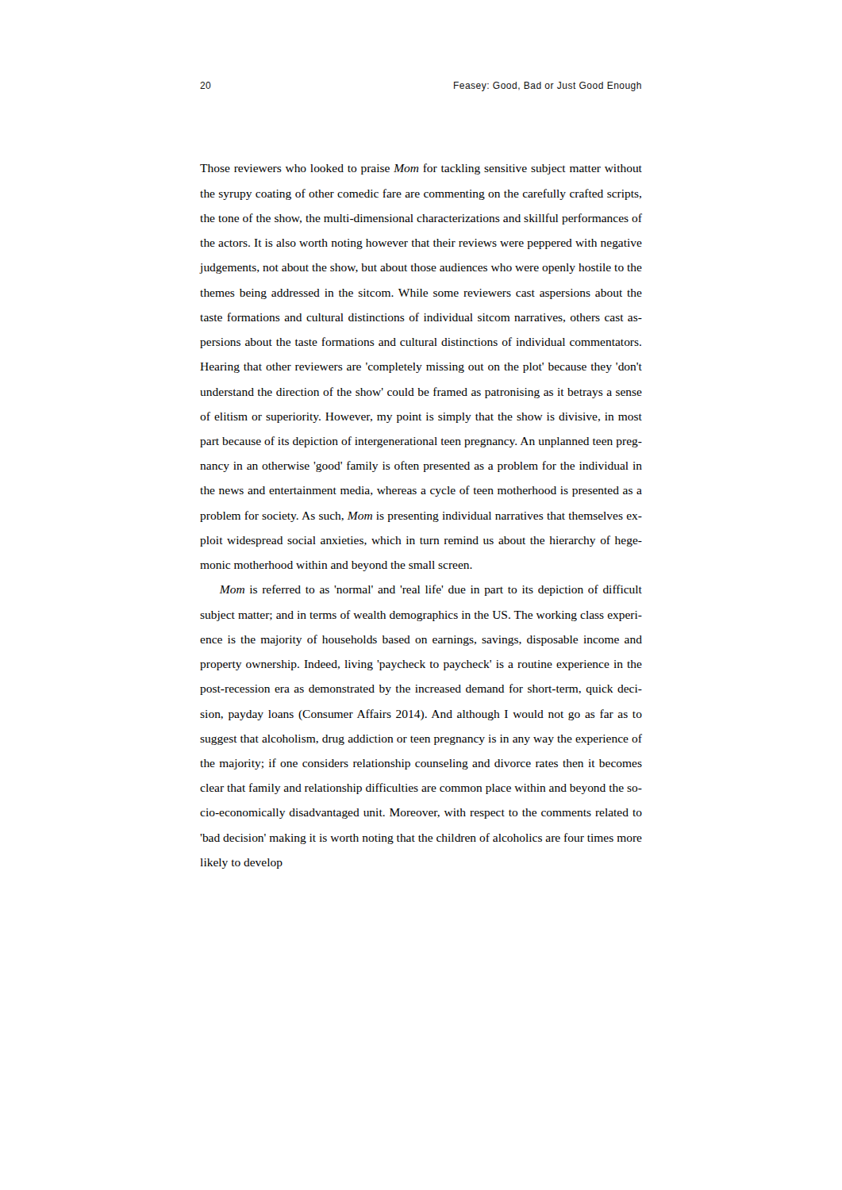20 Feasey: Good, Bad or Just Good Enough
Those reviewers who looked to praise Mom for tackling sensitive subject matter without the syrupy coating of other comedic fare are commenting on the carefully crafted scripts, the tone of the show, the multi-dimensional characterizations and skillful performances of the actors. It is also worth noting however that their reviews were peppered with negative judgements, not about the show, but about those audiences who were openly hostile to the themes being addressed in the sitcom. While some reviewers cast aspersions about the taste formations and cultural distinctions of individual sitcom narratives, others cast aspersions about the taste formations and cultural distinctions of individual commentators. Hearing that other reviewers are 'completely missing out on the plot' because they 'don't understand the direction of the show' could be framed as patronising as it betrays a sense of elitism or superiority. However, my point is simply that the show is divisive, in most part because of its depiction of intergenerational teen pregnancy. An unplanned teen pregnancy in an otherwise 'good' family is often presented as a problem for the individual in the news and entertainment media, whereas a cycle of teen motherhood is presented as a problem for society. As such, Mom is presenting individual narratives that themselves exploit widespread social anxieties, which in turn remind us about the hierarchy of hegemonic motherhood within and beyond the small screen.
Mom is referred to as 'normal' and 'real life' due in part to its depiction of difficult subject matter; and in terms of wealth demographics in the US. The working class experience is the majority of households based on earnings, savings, disposable income and property ownership. Indeed, living 'paycheck to paycheck' is a routine experience in the post-recession era as demonstrated by the increased demand for short-term, quick decision, payday loans (Consumer Affairs 2014). And although I would not go as far as to suggest that alcoholism, drug addiction or teen pregnancy is in any way the experience of the majority; if one considers relationship counseling and divorce rates then it becomes clear that family and relationship difficulties are common place within and beyond the socio-economically disadvantaged unit. Moreover, with respect to the comments related to 'bad decision' making it is worth noting that the children of alcoholics are four times more likely to develop